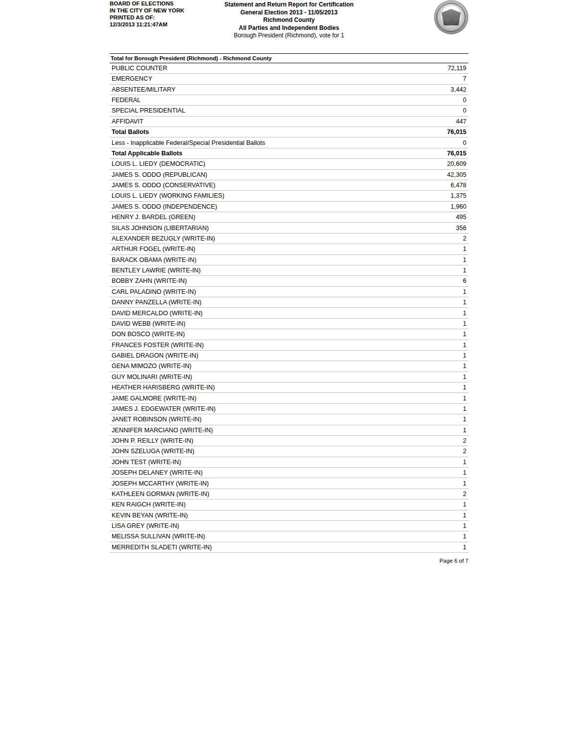BOARD OF ELECTIONS
IN THE CITY OF NEW YORK
PRINTED AS OF:
12/3/2013 11:21:47AM
Statement and Return Report for Certification
General Election 2013 - 11/05/2013
Richmond County
All Parties and Independent Bodies
Borough President (Richmond), vote for 1
Total for Borough President (Richmond) - Richmond County
| PUBLIC COUNTER | 72,119 |
| EMERGENCY | 7 |
| ABSENTEE/MILITARY | 3,442 |
| FEDERAL | 0 |
| SPECIAL PRESIDENTIAL | 0 |
| AFFIDAVIT | 447 |
| Total Ballots | 76,015 |
| Less - Inapplicable Federal/Special Presidential Ballots | 0 |
| Total Applicable Ballots | 76,015 |
| LOUIS L. LIEDY (DEMOCRATIC) | 20,609 |
| JAMES S. ODDO (REPUBLICAN) | 42,305 |
| JAMES S. ODDO (CONSERVATIVE) | 6,478 |
| LOUIS L. LIEDY (WORKING FAMILIES) | 1,375 |
| JAMES S. ODDO (INDEPENDENCE) | 1,960 |
| HENRY J. BARDEL (GREEN) | 495 |
| SILAS JOHNSON (LIBERTARIAN) | 356 |
| ALEXANDER BEZUGLY (WRITE-IN) | 2 |
| ARTHUR FOGEL (WRITE-IN) | 1 |
| BARACK OBAMA (WRITE-IN) | 1 |
| BENTLEY LAWRIE (WRITE-IN) | 1 |
| BOBBY ZAHN (WRITE-IN) | 6 |
| CARL PALADINO (WRITE-IN) | 1 |
| DANNY PANZELLA (WRITE-IN) | 1 |
| DAVID MERCALDO (WRITE-IN) | 1 |
| DAVID WEBB (WRITE-IN) | 1 |
| DON BOSCO (WRITE-IN) | 1 |
| FRANCES FOSTER (WRITE-IN) | 1 |
| GABIEL DRAGON (WRITE-IN) | 1 |
| GENA MIMOZO (WRITE-IN) | 1 |
| GUY MOLINARI (WRITE-IN) | 1 |
| HEATHER HARISBERG (WRITE-IN) | 1 |
| JAME GALMORE (WRITE-IN) | 1 |
| JAMES J. EDGEWATER (WRITE-IN) | 1 |
| JANET ROBINSON (WRITE-IN) | 1 |
| JENNIFER MARCIANO (WRITE-IN) | 1 |
| JOHN P. REILLY (WRITE-IN) | 2 |
| JOHN SZELUGA (WRITE-IN) | 2 |
| JOHN TEST (WRITE-IN) | 1 |
| JOSEPH DELANEY (WRITE-IN) | 1 |
| JOSEPH MCCARTHY (WRITE-IN) | 1 |
| KATHLEEN GORMAN (WRITE-IN) | 2 |
| KEN RAIGCH (WRITE-IN) | 1 |
| KEVIN BEYAN (WRITE-IN) | 1 |
| LISA GREY (WRITE-IN) | 1 |
| MELISSA SULLIVAN (WRITE-IN) | 1 |
| MERREDITH SLADETI (WRITE-IN) | 1 |
Page 6 of 7